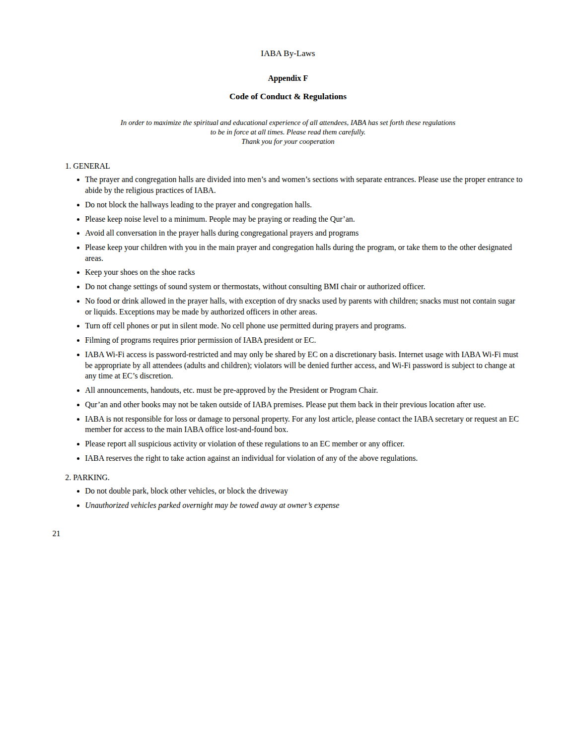IABA By-Laws
Appendix F
Code of Conduct & Regulations
In order to maximize the spiritual and educational experience of all attendees, IABA has set forth these regulations to be in force at all times. Please read them carefully.
Thank you for your cooperation
GENERAL
The prayer and congregation halls are divided into men’s and women’s sections with separate entrances. Please use the proper entrance to abide by the religious practices of IABA.
Do not block the hallways leading to the prayer and congregation halls.
Please keep noise level to a minimum. People may be praying or reading the Qur’an.
Avoid all conversation in the prayer halls during congregational prayers and programs
Please keep your children with you in the main prayer and congregation halls during the program, or take them to the other designated areas.
Keep your shoes on the shoe racks
Do not change settings of sound system or thermostats, without consulting BMI chair or authorized officer.
No food or drink allowed in the prayer halls, with exception of dry snacks used by parents with children; snacks must not contain sugar or liquids. Exceptions may be made by authorized officers in other areas.
Turn off cell phones or put in silent mode. No cell phone use permitted during prayers and programs.
Filming of programs requires prior permission of IABA president or EC.
IABA Wi-Fi access is password-restricted and may only be shared by EC on a discretionary basis. Internet usage with IABA Wi-Fi must be appropriate by all attendees (adults and children); violators will be denied further access, and Wi-Fi password is subject to change at any time at EC’s discretion.
All announcements, handouts, etc. must be pre-approved by the President or Program Chair.
Qur’an and other books may not be taken outside of IABA premises. Please put them back in their previous location after use.
IABA is not responsible for loss or damage to personal property. For any lost article, please contact the IABA secretary or request an EC member for access to the main IABA office lost-and-found box.
Please report all suspicious activity or violation of these regulations to an EC member or any officer.
IABA reserves the right to take action against an individual for violation of any of the above regulations.
PARKING.
Do not double park, block other vehicles, or block the driveway
Unauthorized vehicles parked overnight may be towed away at owner’s expense
21